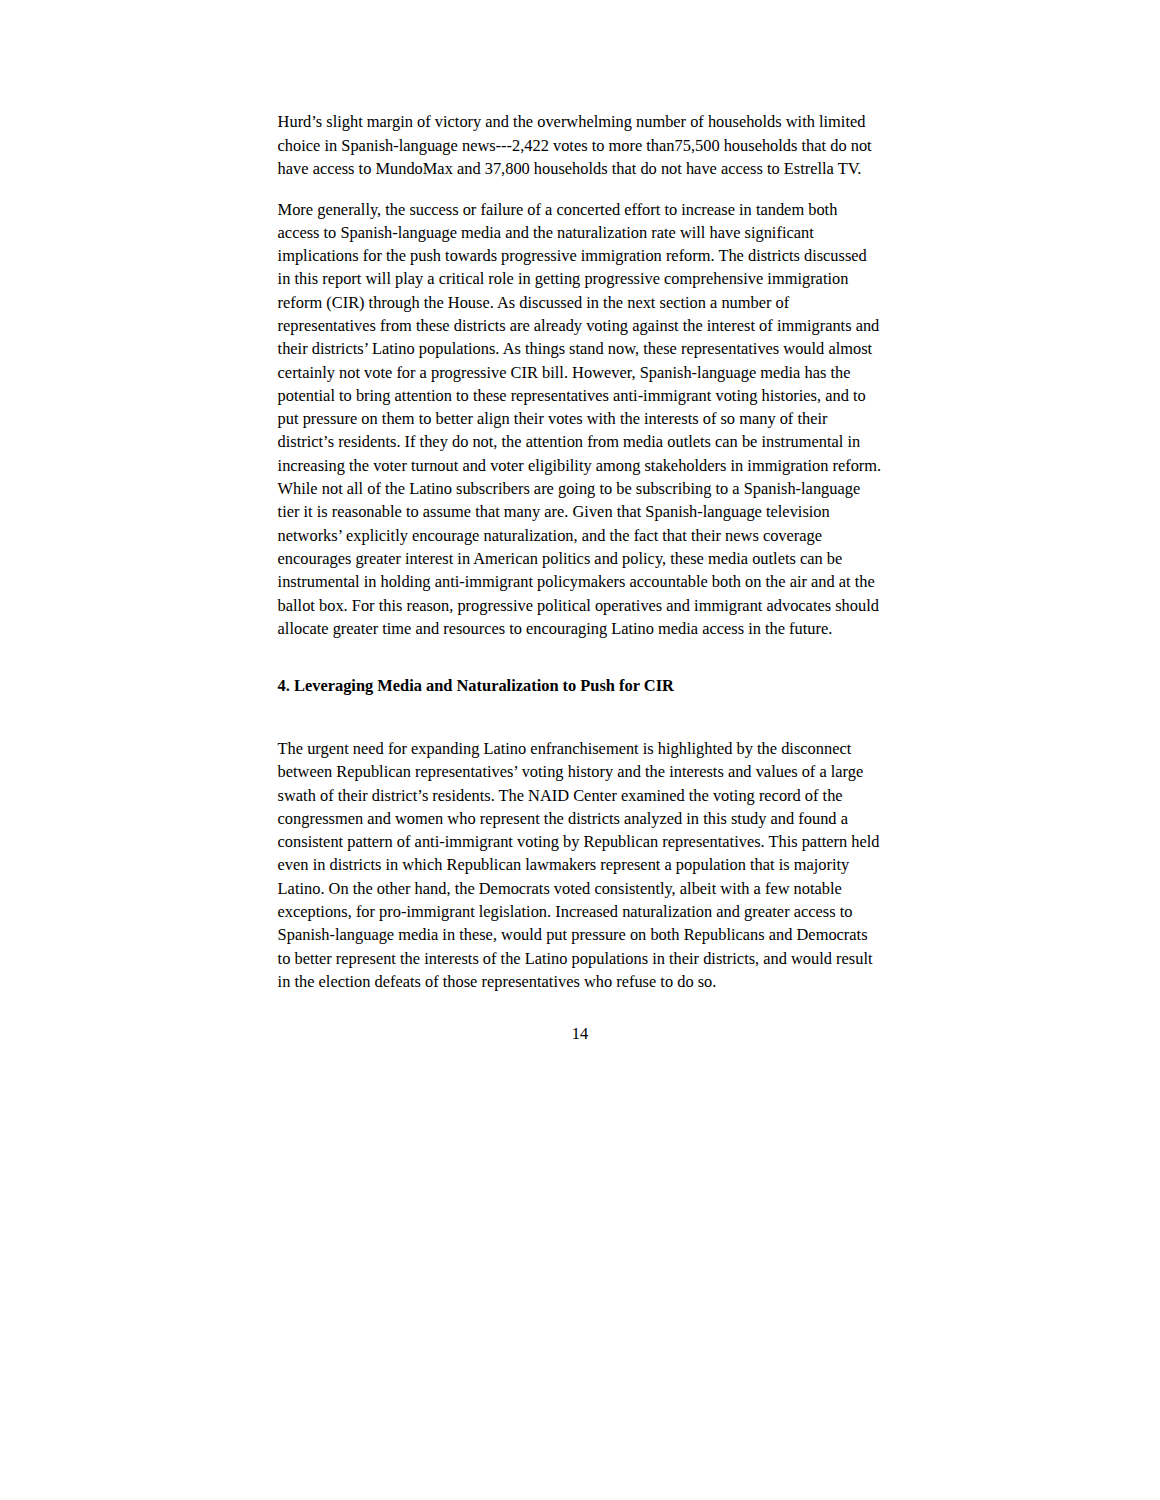Hurd’s slight margin of victory and the overwhelming number of households with limited choice in Spanish-language news---2,422 votes to more than75,500 households that do not have access to MundoMax and 37,800 households that do not have access to Estrella TV.
More generally, the success or failure of a concerted effort to increase in tandem both access to Spanish-language media and the naturalization rate will have significant implications for the push towards progressive immigration reform. The districts discussed in this report will play a critical role in getting progressive comprehensive immigration reform (CIR) through the House. As discussed in the next section a number of representatives from these districts are already voting against the interest of immigrants and their districts’ Latino populations. As things stand now, these representatives would almost certainly not vote for a progressive CIR bill. However, Spanish-language media has the potential to bring attention to these representatives anti-immigrant voting histories, and to put pressure on them to better align their votes with the interests of so many of their district’s residents. If they do not, the attention from media outlets can be instrumental in increasing the voter turnout and voter eligibility among stakeholders in immigration reform. While not all of the Latino subscribers are going to be subscribing to a Spanish-language tier it is reasonable to assume that many are. Given that Spanish-language television networks’ explicitly encourage naturalization, and the fact that their news coverage encourages greater interest in American politics and policy, these media outlets can be instrumental in holding anti-immigrant policymakers accountable both on the air and at the ballot box. For this reason, progressive political operatives and immigrant advocates should allocate greater time and resources to encouraging Latino media access in the future.
4. Leveraging Media and Naturalization to Push for CIR
The urgent need for expanding Latino enfranchisement is highlighted by the disconnect between Republican representatives’ voting history and the interests and values of a large swath of their district’s residents. The NAID Center examined the voting record of the congressmen and women who represent the districts analyzed in this study and found a consistent pattern of anti-immigrant voting by Republican representatives. This pattern held even in districts in which Republican lawmakers represent a population that is majority Latino. On the other hand, the Democrats voted consistently, albeit with a few notable exceptions, for pro-immigrant legislation. Increased naturalization and greater access to Spanish-language media in these, would put pressure on both Republicans and Democrats to better represent the interests of the Latino populations in their districts, and would result in the election defeats of those representatives who refuse to do so.
14